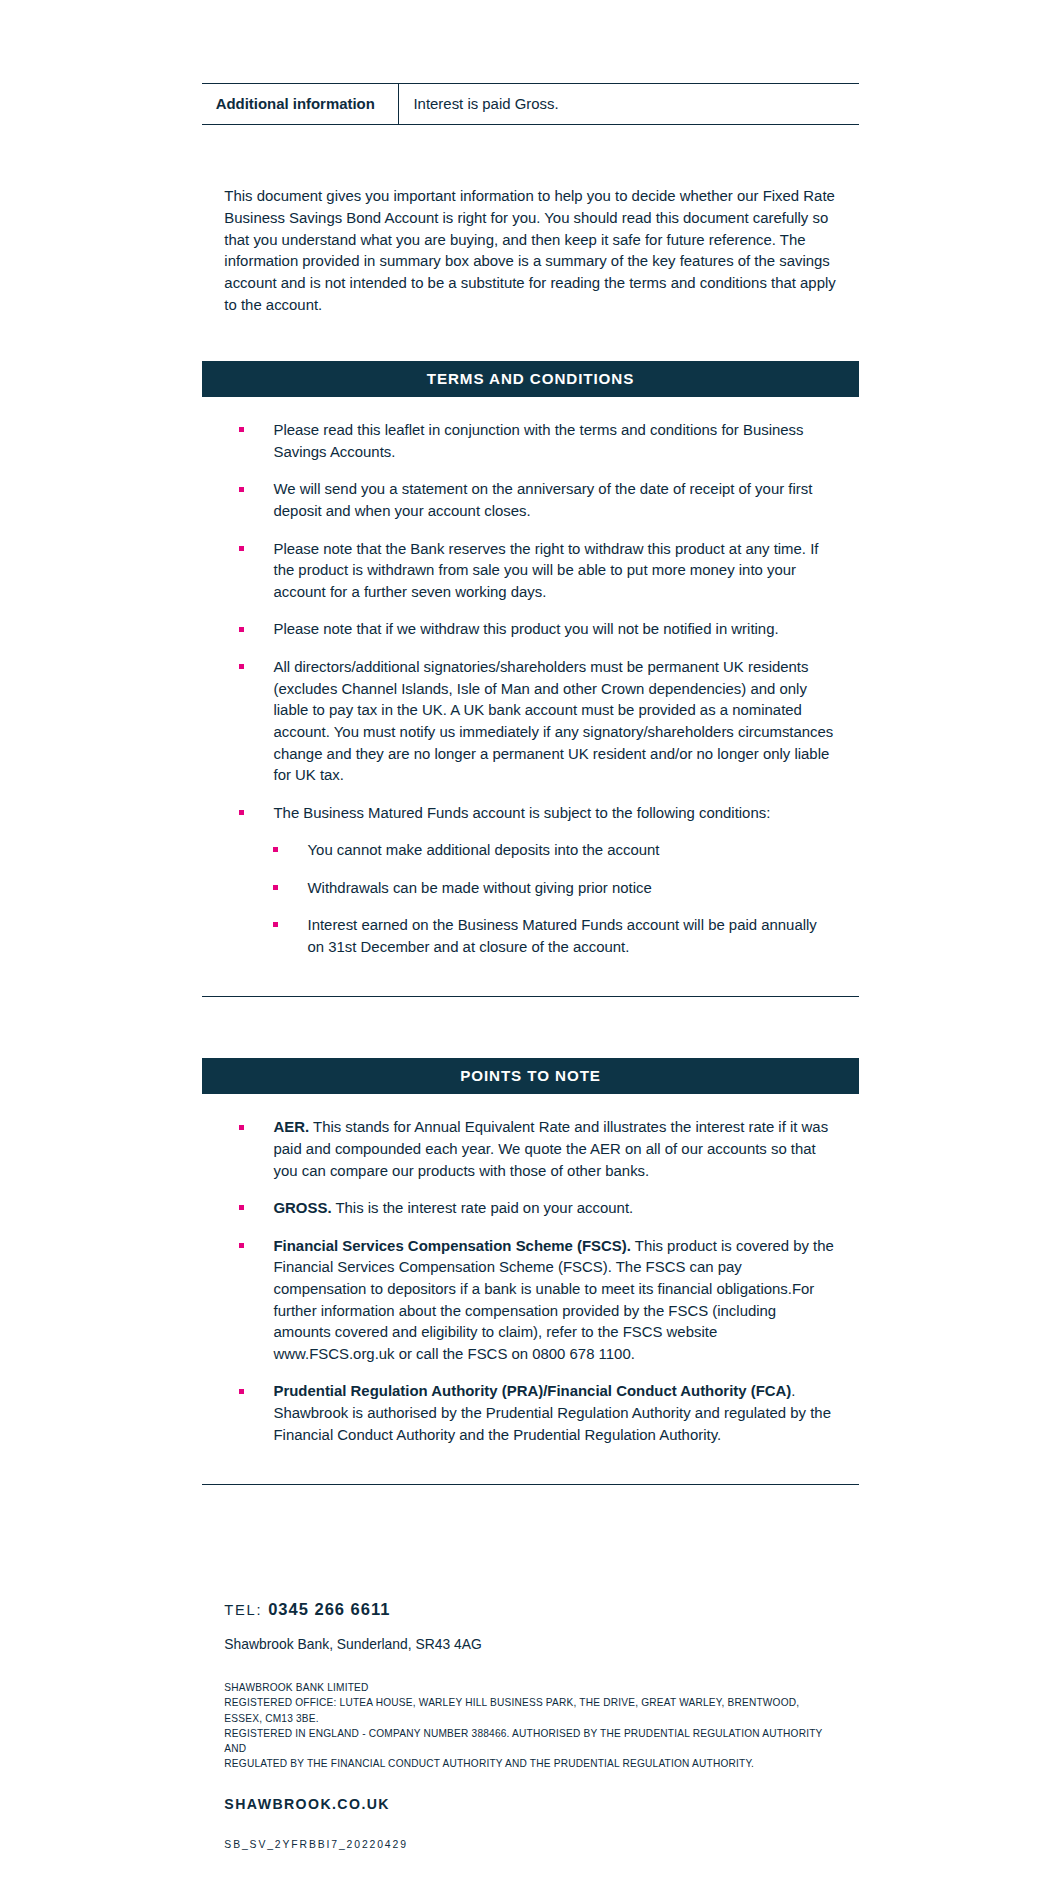| Additional information | Interest is paid Gross. |
This document gives you important information to help you to decide whether our Fixed Rate Business Savings Bond Account is right for you. You should read this document carefully so that you understand what you are buying, and then keep it safe for future reference. The information provided in summary box above is a summary of the key features of the savings account and is not intended to be a substitute for reading the terms and conditions that apply to the account.
TERMS AND CONDITIONS
Please read this leaflet in conjunction with the terms and conditions for Business Savings Accounts.
We will send you a statement on the anniversary of the date of receipt of your first deposit and when your account closes.
Please note that the Bank reserves the right to withdraw this product at any time. If the product is withdrawn from sale you will be able to put more money into your account for a further seven working days.
Please note that if we withdraw this product you will not be notified in writing.
All directors/additional signatories/shareholders must be permanent UK residents (excludes Channel Islands, Isle of Man and other Crown dependencies) and only liable to pay tax in the UK. A UK bank account must be provided as a nominated account. You must notify us immediately if any signatory/shareholders circumstances change and they are no longer a permanent UK resident and/or no longer only liable for UK tax.
The Business Matured Funds account is subject to the following conditions:
You cannot make additional deposits into the account
Withdrawals can be made without giving prior notice
Interest earned on the Business Matured Funds account will be paid annually on 31st December and at closure of the account.
POINTS TO NOTE
AER. This stands for Annual Equivalent Rate and illustrates the interest rate if it was paid and compounded each year. We quote the AER on all of our accounts so that you can compare our products with those of other banks.
GROSS. This is the interest rate paid on your account.
Financial Services Compensation Scheme (FSCS). This product is covered by the Financial Services Compensation Scheme (FSCS). The FSCS can pay compensation to depositors if a bank is unable to meet its financial obligations.For further information about the compensation provided by the FSCS (including amounts covered and eligibility to claim), refer to the FSCS website www.FSCS.org.uk or call the FSCS on 0800 678 1100.
Prudential Regulation Authority (PRA)/Financial Conduct Authority (FCA). Shawbrook is authorised by the Prudential Regulation Authority and regulated by the Financial Conduct Authority and the Prudential Regulation Authority.
TEL: 0345 266 6611
Shawbrook Bank, Sunderland, SR43 4AG
SHAWBROOK BANK LIMITED
REGISTERED OFFICE: LUTEA HOUSE, WARLEY HILL BUSINESS PARK, THE DRIVE, GREAT WARLEY, BRENTWOOD, ESSEX, CM13 3BE.
REGISTERED IN ENGLAND - COMPANY NUMBER 388466. AUTHORISED BY THE PRUDENTIAL REGULATION AUTHORITY AND
REGULATED BY THE FINANCIAL CONDUCT AUTHORITY AND THE PRUDENTIAL REGULATION AUTHORITY.
SHAWBROOK.CO.UK
SB_SV_2YFRBBI7_20220429